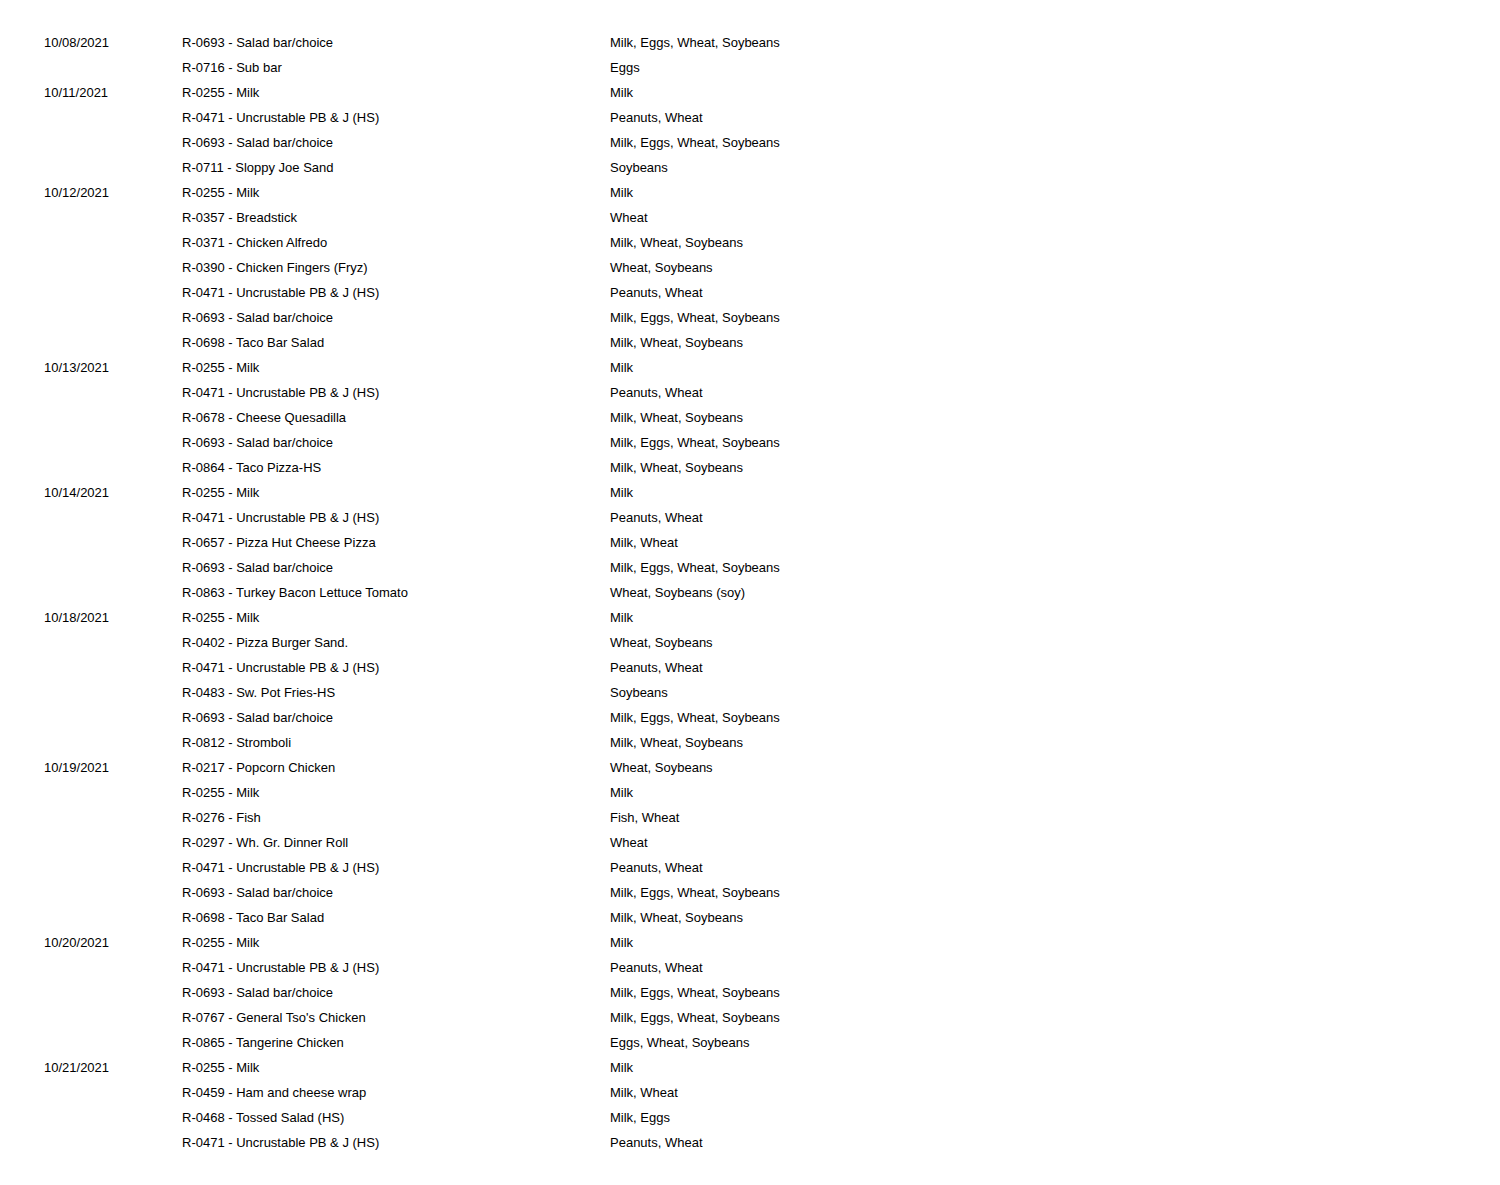| 10/08/2021 | R-0693 - Salad bar/choice | Milk, Eggs, Wheat, Soybeans |
| | R-0716 - Sub bar | Eggs |
| 10/11/2021 | R-0255 - Milk | Milk |
| | R-0471 - Uncrustable PB & J (HS) | Peanuts, Wheat |
| | R-0693 - Salad bar/choice | Milk, Eggs, Wheat, Soybeans |
| | R-0711 - Sloppy Joe Sand | Soybeans |
| 10/12/2021 | R-0255 - Milk | Milk |
| | R-0357 - Breadstick | Wheat |
| | R-0371 - Chicken Alfredo | Milk, Wheat, Soybeans |
| | R-0390 - Chicken Fingers (Fryz) | Wheat, Soybeans |
| | R-0471 - Uncrustable PB & J (HS) | Peanuts, Wheat |
| | R-0693 - Salad bar/choice | Milk, Eggs, Wheat, Soybeans |
| | R-0698 - Taco Bar Salad | Milk, Wheat, Soybeans |
| 10/13/2021 | R-0255 - Milk | Milk |
| | R-0471 - Uncrustable PB & J (HS) | Peanuts, Wheat |
| | R-0678 - Cheese Quesadilla | Milk, Wheat, Soybeans |
| | R-0693 - Salad bar/choice | Milk, Eggs, Wheat, Soybeans |
| | R-0864 - Taco Pizza-HS | Milk, Wheat, Soybeans |
| 10/14/2021 | R-0255 - Milk | Milk |
| | R-0471 - Uncrustable PB & J (HS) | Peanuts, Wheat |
| | R-0657 - Pizza Hut Cheese Pizza | Milk, Wheat |
| | R-0693 - Salad bar/choice | Milk, Eggs, Wheat, Soybeans |
| | R-0863 - Turkey Bacon Lettuce Tomato | Wheat, Soybeans (soy) |
| 10/18/2021 | R-0255 - Milk | Milk |
| | R-0402 - Pizza Burger Sand. | Wheat, Soybeans |
| | R-0471 - Uncrustable PB & J (HS) | Peanuts, Wheat |
| | R-0483 - Sw. Pot Fries-HS | Soybeans |
| | R-0693 - Salad bar/choice | Milk, Eggs, Wheat, Soybeans |
| | R-0812 - Stromboli | Milk, Wheat, Soybeans |
| 10/19/2021 | R-0217 - Popcorn Chicken | Wheat, Soybeans |
| | R-0255 - Milk | Milk |
| | R-0276 - Fish | Fish, Wheat |
| | R-0297 - Wh. Gr. Dinner Roll | Wheat |
| | R-0471 - Uncrustable PB & J (HS) | Peanuts, Wheat |
| | R-0693 - Salad bar/choice | Milk, Eggs, Wheat, Soybeans |
| | R-0698 - Taco Bar Salad | Milk, Wheat, Soybeans |
| 10/20/2021 | R-0255 - Milk | Milk |
| | R-0471 - Uncrustable PB & J (HS) | Peanuts, Wheat |
| | R-0693 - Salad bar/choice | Milk, Eggs, Wheat, Soybeans |
| | R-0767 - General Tso's Chicken | Milk, Eggs, Wheat, Soybeans |
| | R-0865 - Tangerine Chicken | Eggs, Wheat, Soybeans |
| 10/21/2021 | R-0255 - Milk | Milk |
| | R-0459 - Ham and cheese wrap | Milk, Wheat |
| | R-0468 - Tossed Salad (HS) | Milk, Eggs |
| | R-0471 - Uncrustable PB & J (HS) | Peanuts, Wheat |